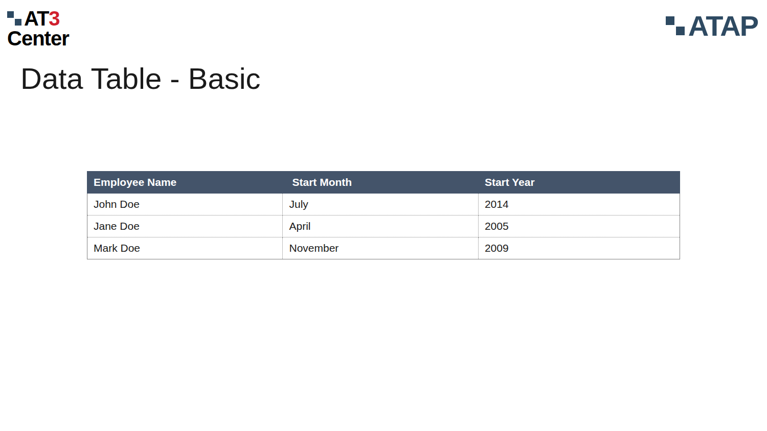AT3
Center
ATAP
Data Table - Basic
| Employee Name | Start Month | Start Year |
| --- | --- | --- |
| John Doe | July | 2014 |
| Jane Doe | April | 2005 |
| Mark Doe | November | 2009 |